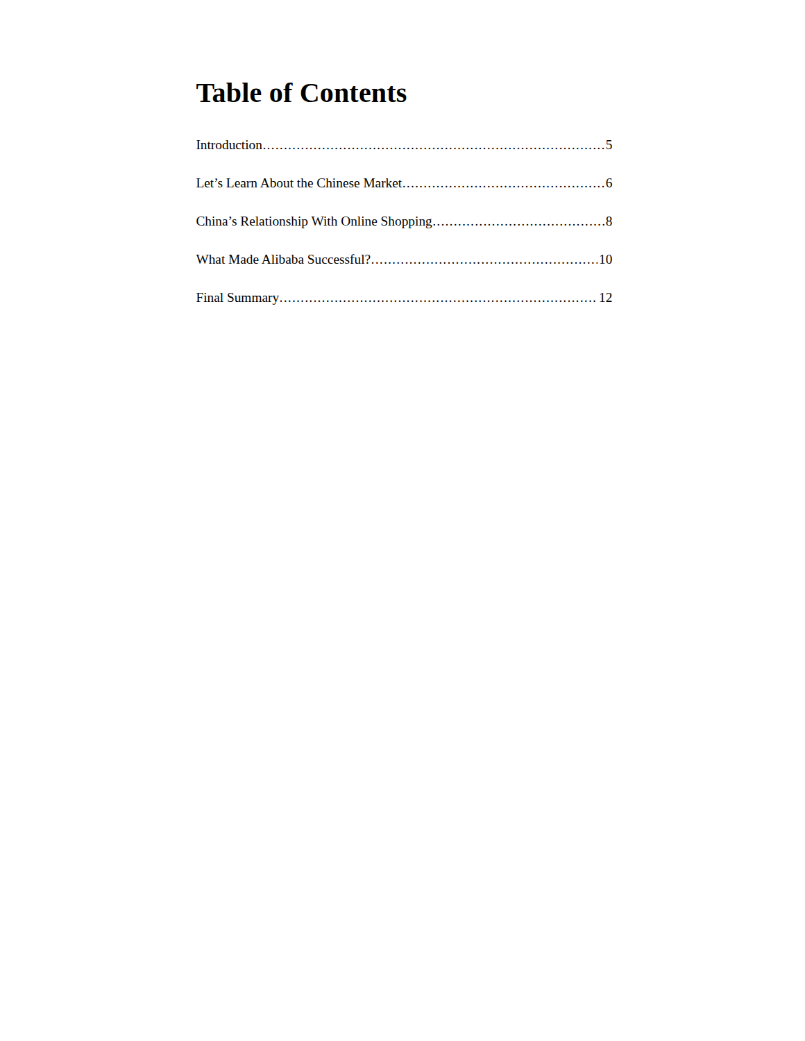Table of Contents
Introduction ................................................................................................. 5
Let’s Learn About the Chinese Market ................................................................................................. 6
China’s Relationship With Online Shopping ................................................................................................. 8
What Made Alibaba Successful? ................................................................................................. 10
Final Summary ................................................................................................. 12